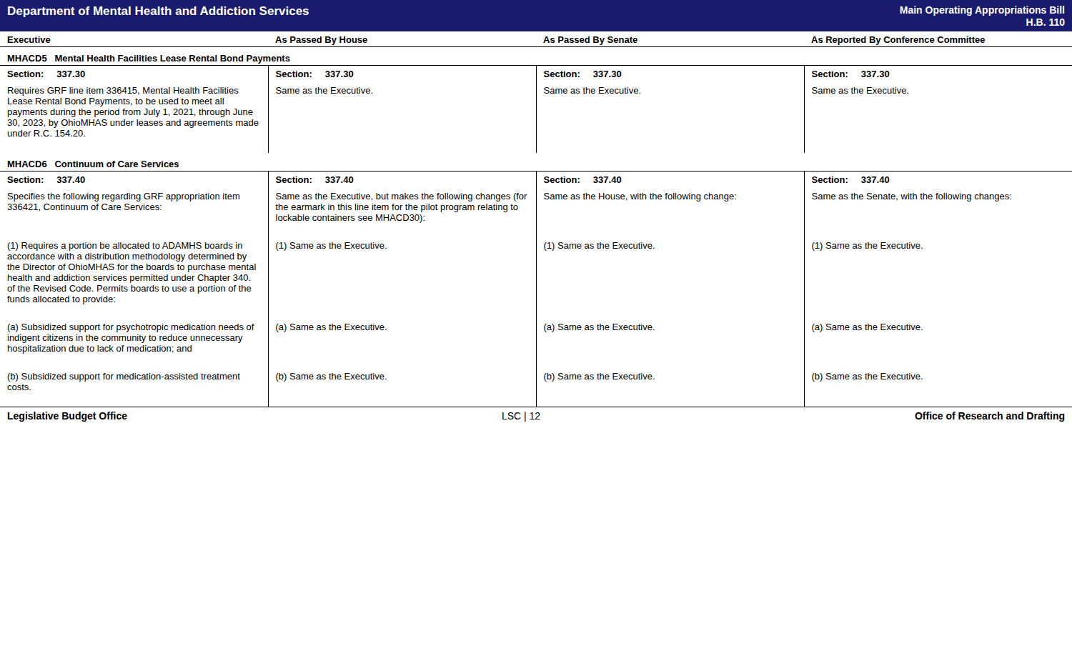Department of Mental Health and Addiction Services
Main Operating Appropriations Bill
H.B. 110
| Executive | As Passed By House | As Passed By Senate | As Reported By Conference Committee |
| --- | --- | --- | --- |
| MHACD5 Mental Health Facilities Lease Rental Bond Payments |
| Section: 337.30 Requires GRF line item 336415, Mental Health Facilities Lease Rental Bond Payments, to be used to meet all payments during the period from July 1, 2021, through June 30, 2023, by OhioMHAS under leases and agreements made under R.C. 154.20. | Section: 337.30 Same as the Executive. | Section: 337.30 Same as the Executive. | Section: 337.30 Same as the Executive. |
| MHACD6 Continuum of Care Services |
| Section: 337.40 Specifies the following regarding GRF appropriation item 336421, Continuum of Care Services: | Section: 337.40 Same as the Executive, but makes the following changes (for the earmark in this line item for the pilot program relating to lockable containers see MHACD30): | Section: 337.40 Same as the House, with the following change: | Section: 337.40 Same as the Senate, with the following changes: |
| (1) Requires a portion be allocated to ADAMHS boards in accordance with a distribution methodology determined by the Director of OhioMHAS for the boards to purchase mental health and addiction services permitted under Chapter 340. of the Revised Code. Permits boards to use a portion of the funds allocated to provide: | (1) Same as the Executive. | (1) Same as the Executive. | (1) Same as the Executive. |
| (a) Subsidized support for psychotropic medication needs of indigent citizens in the community to reduce unnecessary hospitalization due to lack of medication; and | (a) Same as the Executive. | (a) Same as the Executive. | (a) Same as the Executive. |
| (b) Subsidized support for medication-assisted treatment costs. | (b) Same as the Executive. | (b) Same as the Executive. | (b) Same as the Executive. |
Legislative Budget Office
LSC | 12
Office of Research and Drafting